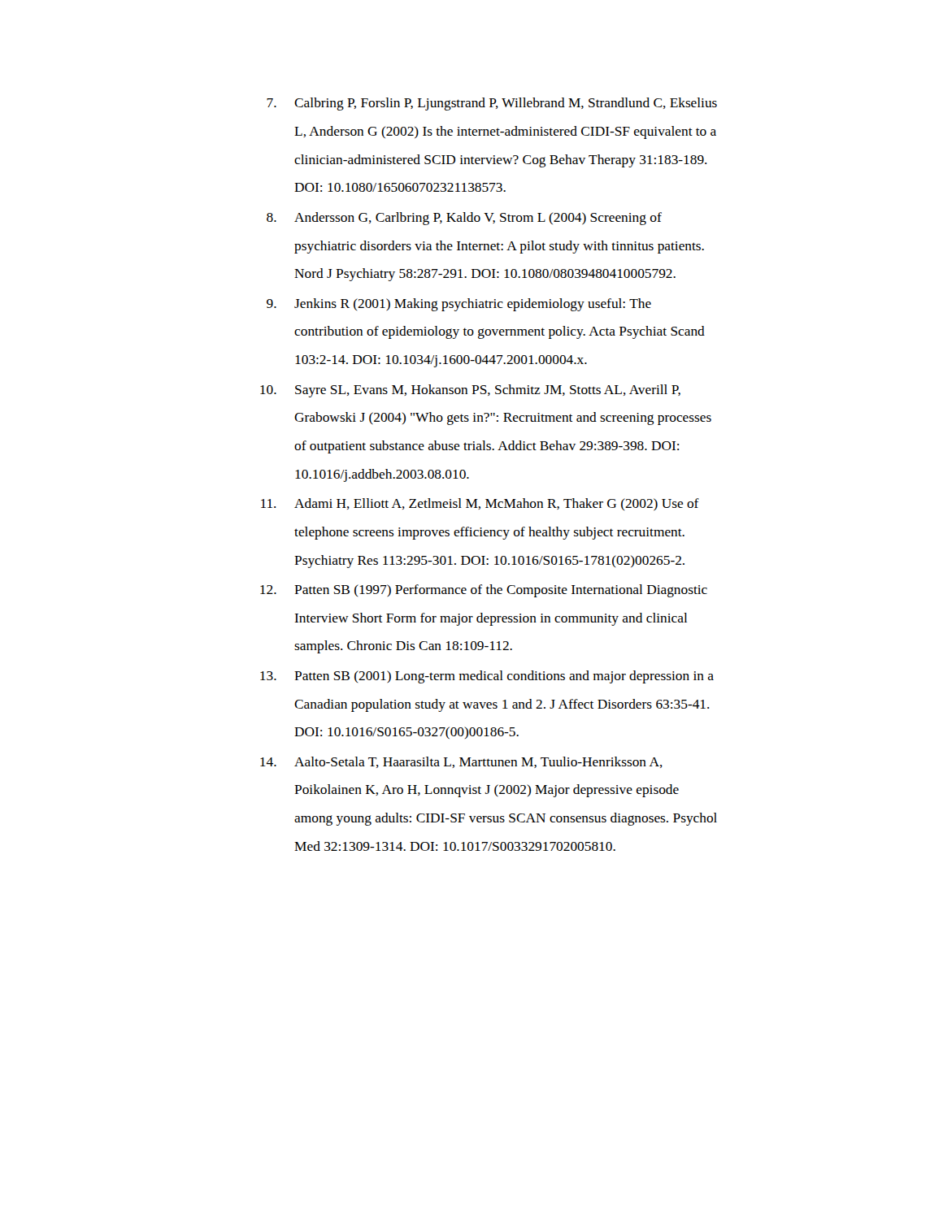Calbring P, Forslin P, Ljungstrand P, Willebrand M, Strandlund C, Ekselius L, Anderson G (2002) Is the internet-administered CIDI-SF equivalent to a clinician-administered SCID interview? Cog Behav Therapy 31:183-189. DOI: 10.1080/165060702321138573.
Andersson G, Carlbring P, Kaldo V, Strom L (2004) Screening of psychiatric disorders via the Internet: A pilot study with tinnitus patients. Nord J Psychiatry 58:287-291. DOI: 10.1080/08039480410005792.
Jenkins R (2001) Making psychiatric epidemiology useful: The contribution of epidemiology to government policy. Acta Psychiat Scand 103:2-14. DOI: 10.1034/j.1600-0447.2001.00004.x.
Sayre SL, Evans M, Hokanson PS, Schmitz JM, Stotts AL, Averill P, Grabowski J (2004) "Who gets in?": Recruitment and screening processes of outpatient substance abuse trials. Addict Behav 29:389-398. DOI: 10.1016/j.addbeh.2003.08.010.
Adami H, Elliott A, Zetlmeisl M, McMahon R, Thaker G (2002) Use of telephone screens improves efficiency of healthy subject recruitment. Psychiatry Res 113:295-301. DOI: 10.1016/S0165-1781(02)00265-2.
Patten SB (1997) Performance of the Composite International Diagnostic Interview Short Form for major depression in community and clinical samples. Chronic Dis Can 18:109-112.
Patten SB (2001) Long-term medical conditions and major depression in a Canadian population study at waves 1 and 2. J Affect Disorders 63:35-41. DOI: 10.1016/S0165-0327(00)00186-5.
Aalto-Setala T, Haarasilta L, Marttunen M, Tuulio-Henriksson A, Poikolainen K, Aro H, Lonnqvist J (2002) Major depressive episode among young adults: CIDI-SF versus SCAN consensus diagnoses. Psychol Med 32:1309-1314. DOI: 10.1017/S0033291702005810.